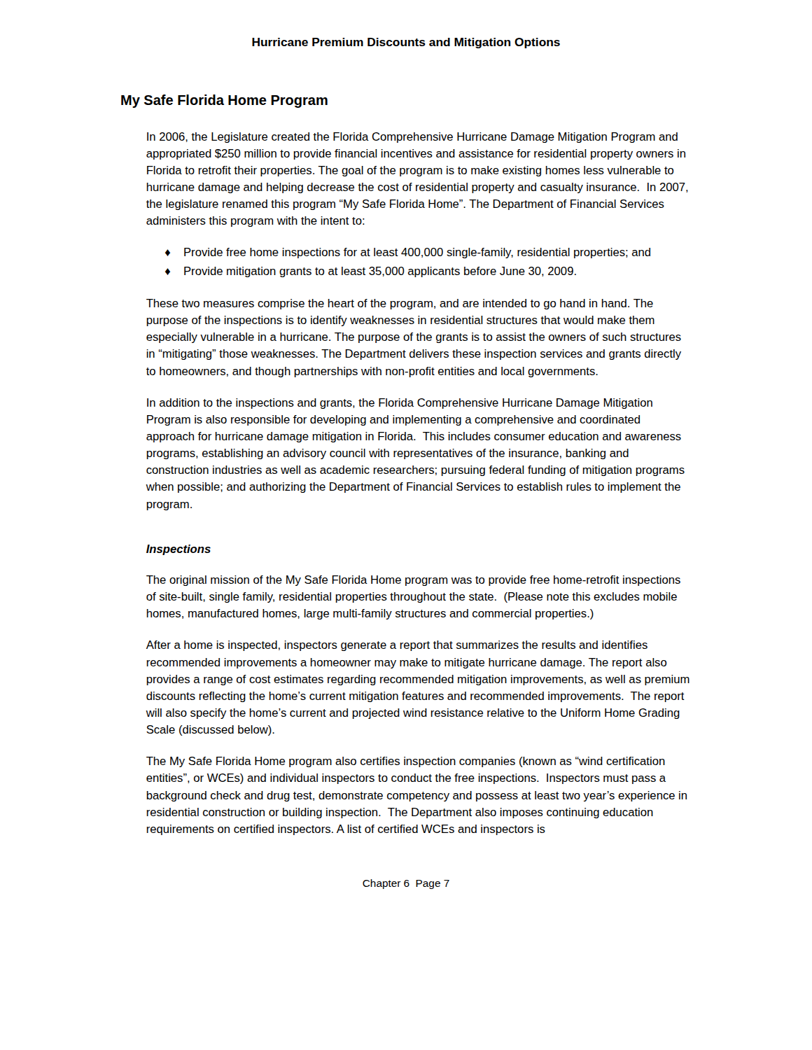Hurricane Premium Discounts and Mitigation Options
My Safe Florida Home Program
In 2006, the Legislature created the Florida Comprehensive Hurricane Damage Mitigation Program and appropriated $250 million to provide financial incentives and assistance for residential property owners in Florida to retrofit their properties. The goal of the program is to make existing homes less vulnerable to hurricane damage and helping decrease the cost of residential property and casualty insurance. In 2007, the legislature renamed this program “My Safe Florida Home”. The Department of Financial Services administers this program with the intent to:
Provide free home inspections for at least 400,000 single-family, residential properties; and
Provide mitigation grants to at least 35,000 applicants before June 30, 2009.
These two measures comprise the heart of the program, and are intended to go hand in hand. The purpose of the inspections is to identify weaknesses in residential structures that would make them especially vulnerable in a hurricane. The purpose of the grants is to assist the owners of such structures in “mitigating” those weaknesses. The Department delivers these inspection services and grants directly to homeowners, and though partnerships with non-profit entities and local governments.
In addition to the inspections and grants, the Florida Comprehensive Hurricane Damage Mitigation Program is also responsible for developing and implementing a comprehensive and coordinated approach for hurricane damage mitigation in Florida. This includes consumer education and awareness programs, establishing an advisory council with representatives of the insurance, banking and construction industries as well as academic researchers; pursuing federal funding of mitigation programs when possible; and authorizing the Department of Financial Services to establish rules to implement the program.
Inspections
The original mission of the My Safe Florida Home program was to provide free home-retrofit inspections of site-built, single family, residential properties throughout the state. (Please note this excludes mobile homes, manufactured homes, large multi-family structures and commercial properties.)
After a home is inspected, inspectors generate a report that summarizes the results and identifies recommended improvements a homeowner may make to mitigate hurricane damage. The report also provides a range of cost estimates regarding recommended mitigation improvements, as well as premium discounts reflecting the home’s current mitigation features and recommended improvements. The report will also specify the home’s current and projected wind resistance relative to the Uniform Home Grading Scale (discussed below).
The My Safe Florida Home program also certifies inspection companies (known as “wind certification entities”, or WCEs) and individual inspectors to conduct the free inspections. Inspectors must pass a background check and drug test, demonstrate competency and possess at least two year’s experience in residential construction or building inspection. The Department also imposes continuing education requirements on certified inspectors. A list of certified WCEs and inspectors is
Chapter 6 Page 7